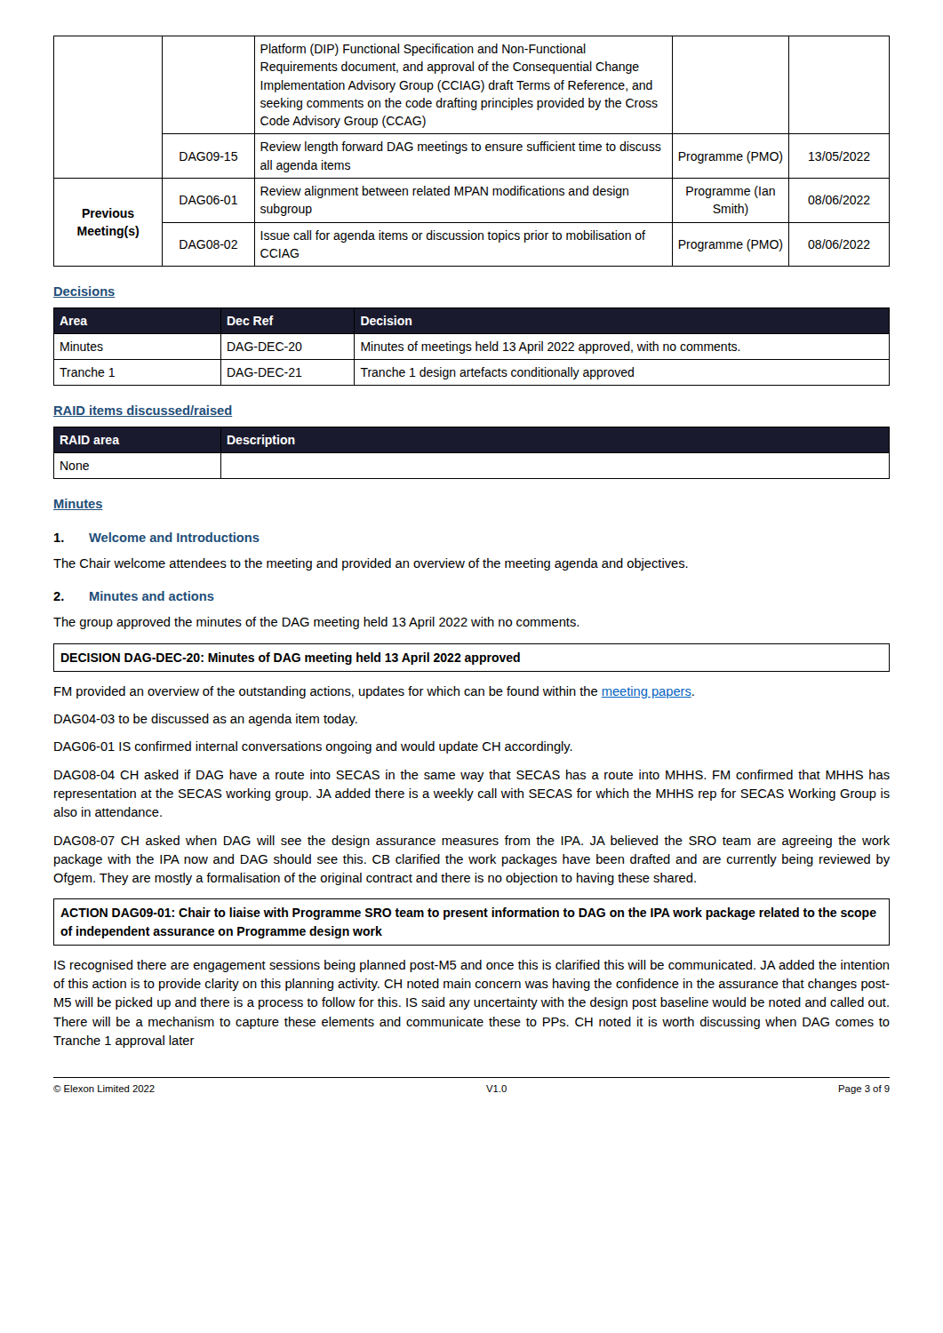| | | Platform (DIP) Functional Specification and Non-Functional Requirements document, and approval of the Consequential Change Implementation Advisory Group (CCIAG) draft Terms of Reference, and seeking comments on the code drafting principles provided by the Cross Code Advisory Group (CCAG) | | |
| DAG09-15 | Review length forward DAG meetings to ensure sufficient time to discuss all agenda items | Programme (PMO) | 13/05/2022 |
| Previous Meeting(s) | DAG06-01 | Review alignment between related MPAN modifications and design subgroup | Programme (Ian Smith) | 08/06/2022 |
| DAG08-02 | Issue call for agenda items or discussion topics prior to mobilisation of CCIAG | Programme (PMO) | 08/06/2022 |
Decisions
| Area | Dec Ref | Decision |
| --- | --- | --- |
| Minutes | DAG-DEC-20 | Minutes of meetings held 13 April 2022 approved, with no comments. |
| Tranche 1 | DAG-DEC-21 | Tranche 1 design artefacts conditionally approved |
RAID items discussed/raised
| RAID area | Description |
| --- | --- |
| None | |
Minutes
1. Welcome and Introductions
The Chair welcome attendees to the meeting and provided an overview of the meeting agenda and objectives.
2. Minutes and actions
The group approved the minutes of the DAG meeting held 13 April 2022 with no comments.
DECISION DAG-DEC-20: Minutes of DAG meeting held 13 April 2022 approved
FM provided an overview of the outstanding actions, updates for which can be found within the meeting papers.
DAG04-03 to be discussed as an agenda item today.
DAG06-01 IS confirmed internal conversations ongoing and would update CH accordingly.
DAG08-04 CH asked if DAG have a route into SECAS in the same way that SECAS has a route into MHHS. FM confirmed that MHHS has representation at the SECAS working group. JA added there is a weekly call with SECAS for which the MHHS rep for SECAS Working Group is also in attendance.
DAG08-07 CH asked when DAG will see the design assurance measures from the IPA. JA believed the SRO team are agreeing the work package with the IPA now and DAG should see this. CB clarified the work packages have been drafted and are currently being reviewed by Ofgem. They are mostly a formalisation of the original contract and there is no objection to having these shared.
ACTION DAG09-01: Chair to liaise with Programme SRO team to present information to DAG on the IPA work package related to the scope of independent assurance on Programme design work
IS recognised there are engagement sessions being planned post-M5 and once this is clarified this will be communicated. JA added the intention of this action is to provide clarity on this planning activity. CH noted main concern was having the confidence in the assurance that changes post-M5 will be picked up and there is a process to follow for this. IS said any uncertainty with the design post baseline would be noted and called out. There will be a mechanism to capture these elements and communicate these to PPs. CH noted it is worth discussing when DAG comes to Tranche 1 approval later
© Elexon Limited 2022 V1.0 Page 3 of 9